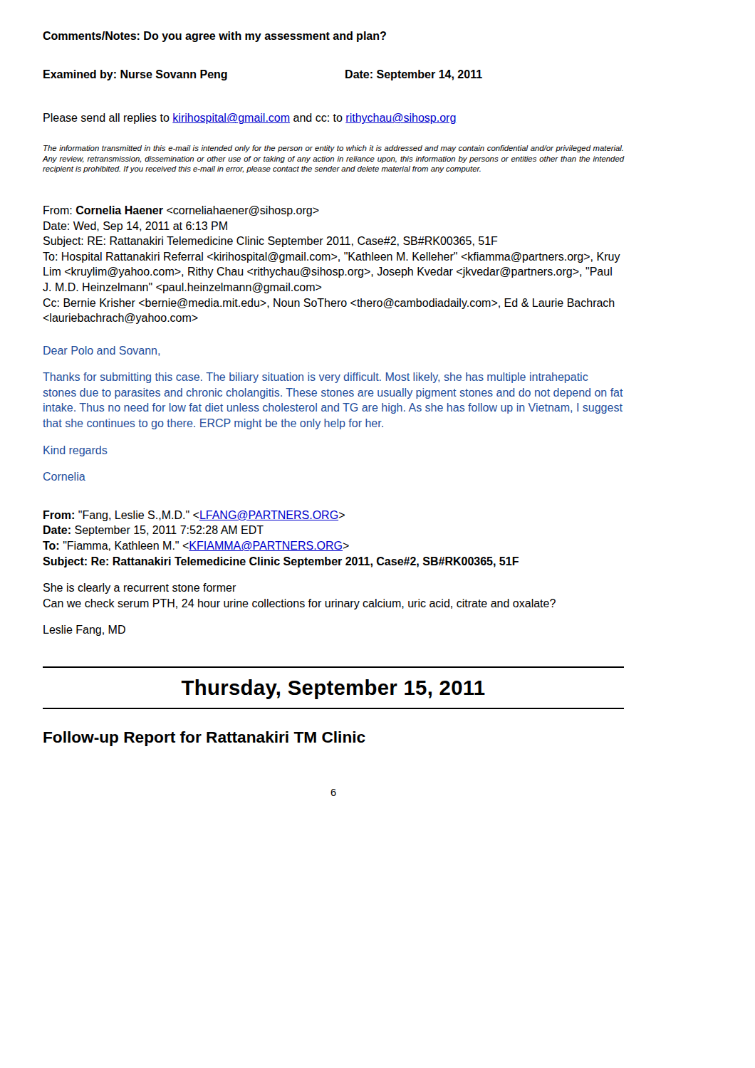Comments/Notes: Do you agree with my assessment and plan?
Examined by: Nurse Sovann Peng Date: September 14, 2011
Please send all replies to kirihospital@gmail.com and cc: to rithychau@sihosp.org
The information transmitted in this e-mail is intended only for the person or entity to which it is addressed and may contain confidential and/or privileged material. Any review, retransmission, dissemination or other use of or taking of any action in reliance upon, this information by persons or entities other than the intended recipient is prohibited. If you received this e-mail in error, please contact the sender and delete material from any computer.
From: Cornelia Haener <corneliahaener@sihosp.org>
Date: Wed, Sep 14, 2011 at 6:13 PM
Subject: RE: Rattanakiri Telemedicine Clinic September 2011, Case#2, SB#RK00365, 51F
To: Hospital Rattanakiri Referral <kirihospital@gmail.com>, "Kathleen M. Kelleher" <kfiamma@partners.org>, Kruy Lim <kruylim@yahoo.com>, Rithy Chau <rithychau@sihosp.org>, Joseph Kvedar <jkvedar@partners.org>, "Paul J. M.D. Heinzelmann" <paul.heinzelmann@gmail.com>
Cc: Bernie Krisher <bernie@media.mit.edu>, Noun SoThero <thero@cambodiadaily.com>, Ed & Laurie Bachrach <lauriebachrach@yahoo.com>
Dear Polo and Sovann,
Thanks for submitting this case. The biliary situation is very difficult. Most likely, she has multiple intrahepatic stones due to parasites and chronic cholangitis. These stones are usually pigment stones and do not depend on fat intake. Thus no need for low fat diet unless cholesterol and TG are high. As she has follow up in Vietnam, I suggest that she continues to go there. ERCP might be the only help for her.
Kind regards
Cornelia
From: "Fang, Leslie S.,M.D." <LFANG@PARTNERS.ORG>
Date: September 15, 2011 7:52:28 AM EDT
To: "Fiamma, Kathleen M." <KFIAMMA@PARTNERS.ORG>
Subject: Re: Rattanakiri Telemedicine Clinic September 2011, Case#2, SB#RK00365, 51F
She is clearly a recurrent stone former
Can we check serum PTH, 24 hour urine collections for urinary calcium, uric acid, citrate and oxalate?
Leslie Fang, MD
Thursday, September 15, 2011
Follow-up Report for Rattanakiri TM Clinic
6